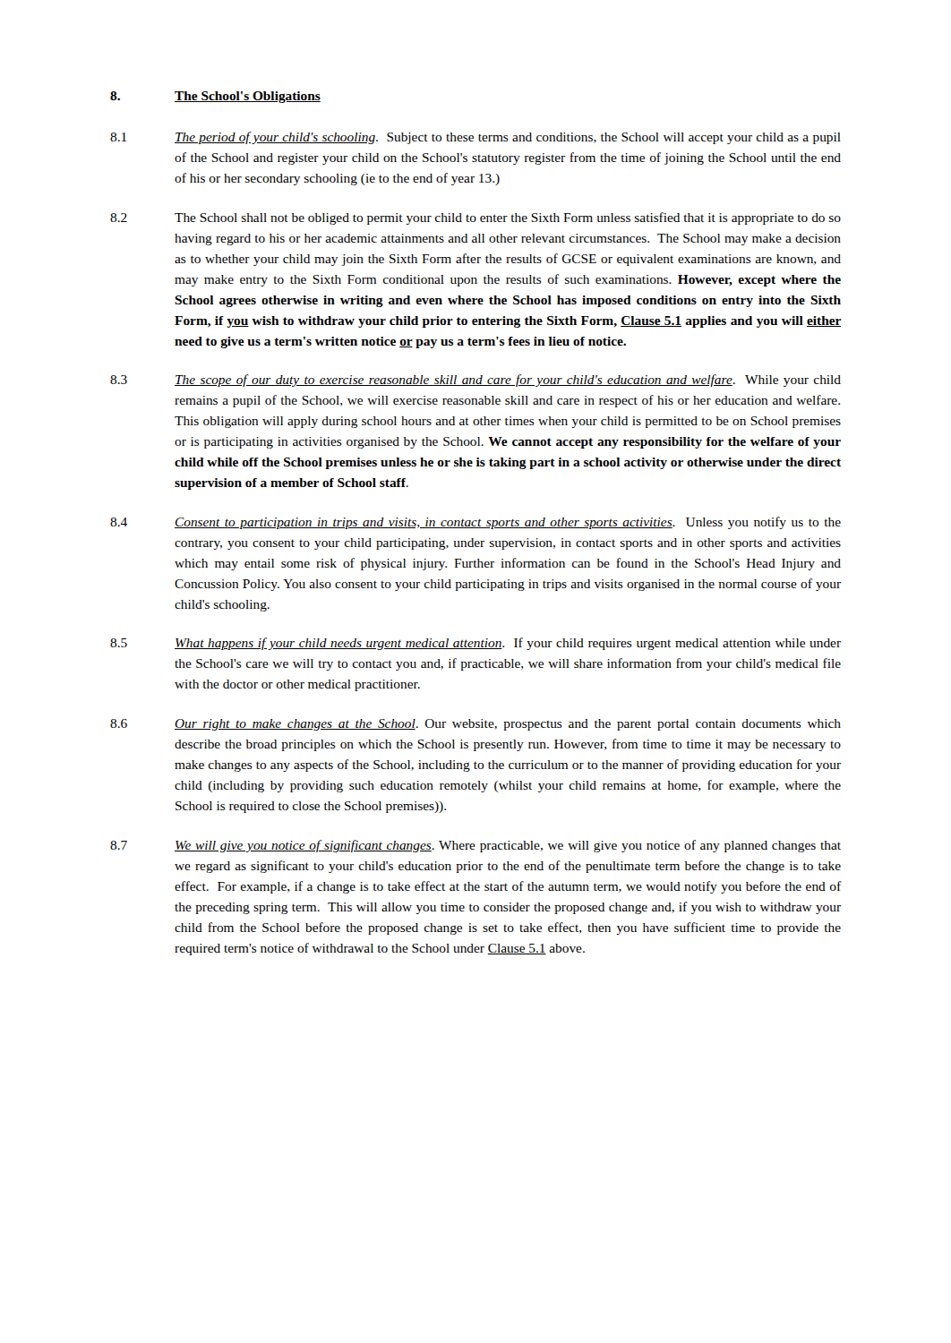8. The School's Obligations
8.1
The period of your child's schooling. Subject to these terms and conditions, the School will accept your child as a pupil of the School and register your child on the School's statutory register from the time of joining the School until the end of his or her secondary schooling (ie to the end of year 13.)
8.2
The School shall not be obliged to permit your child to enter the Sixth Form unless satisfied that it is appropriate to do so having regard to his or her academic attainments and all other relevant circumstances. The School may make a decision as to whether your child may join the Sixth Form after the results of GCSE or equivalent examinations are known, and may make entry to the Sixth Form conditional upon the results of such examinations. However, except where the School agrees otherwise in writing and even where the School has imposed conditions on entry into the Sixth Form, if you wish to withdraw your child prior to entering the Sixth Form, Clause 5.1 applies and you will either need to give us a term's written notice or pay us a term's fees in lieu of notice.
8.3
The scope of our duty to exercise reasonable skill and care for your child's education and welfare. While your child remains a pupil of the School, we will exercise reasonable skill and care in respect of his or her education and welfare. This obligation will apply during school hours and at other times when your child is permitted to be on School premises or is participating in activities organised by the School. We cannot accept any responsibility for the welfare of your child while off the School premises unless he or she is taking part in a school activity or otherwise under the direct supervision of a member of School staff.
8.4
Consent to participation in trips and visits, in contact sports and other sports activities. Unless you notify us to the contrary, you consent to your child participating, under supervision, in contact sports and in other sports and activities which may entail some risk of physical injury. Further information can be found in the School's Head Injury and Concussion Policy. You also consent to your child participating in trips and visits organised in the normal course of your child's schooling.
8.5
What happens if your child needs urgent medical attention. If your child requires urgent medical attention while under the School's care we will try to contact you and, if practicable, we will share information from your child's medical file with the doctor or other medical practitioner.
8.6
Our right to make changes at the School. Our website, prospectus and the parent portal contain documents which describe the broad principles on which the School is presently run. However, from time to time it may be necessary to make changes to any aspects of the School, including to the curriculum or to the manner of providing education for your child (including by providing such education remotely (whilst your child remains at home, for example, where the School is required to close the School premises)).
8.7
We will give you notice of significant changes. Where practicable, we will give you notice of any planned changes that we regard as significant to your child's education prior to the end of the penultimate term before the change is to take effect. For example, if a change is to take effect at the start of the autumn term, we would notify you before the end of the preceding spring term. This will allow you time to consider the proposed change and, if you wish to withdraw your child from the School before the proposed change is set to take effect, then you have sufficient time to provide the required term's notice of withdrawal to the School under Clause 5.1 above.